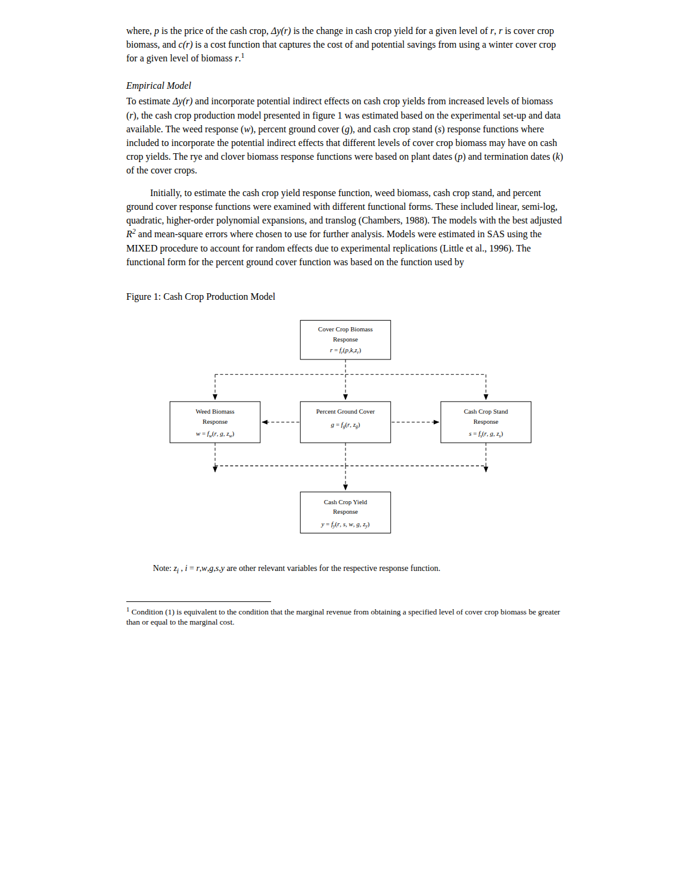where, p is the price of the cash crop, Δy(r) is the change in cash crop yield for a given level of r, r is cover crop biomass, and c(r) is a cost function that captures the cost of and potential savings from using a winter cover crop for a given level of biomass r.1
Empirical Model
To estimate Δy(r) and incorporate potential indirect effects on cash crop yields from increased levels of biomass (r), the cash crop production model presented in figure 1 was estimated based on the experimental set-up and data available. The weed response (w), percent ground cover (g), and cash crop stand (s) response functions where included to incorporate the potential indirect effects that different levels of cover crop biomass may have on cash crop yields. The rye and clover biomass response functions were based on plant dates (p) and termination dates (k) of the cover crops.
Initially, to estimate the cash crop yield response function, weed biomass, cash crop stand, and percent ground cover response functions were examined with different functional forms. These included linear, semi-log, quadratic, higher-order polynomial expansions, and translog (Chambers, 1988). The models with the best adjusted R2 and mean-square errors where chosen to use for further analysis. Models were estimated in SAS using the MIXED procedure to account for random effects due to experimental replications (Little et al., 1996). The functional form for the percent ground cover function was based on the function used by
Figure 1: Cash Crop Production Model
Cover Crop Biomass Response r = fr(p,k,zr) Weed Biomass Response w = fw(r, g, zw) Percent Ground Cover g = fg(r, zg) Cash Crop Stand Response s = fs(r, g, zs) Cash Crop Yield Response y = fy(r, s, w, g, zy)
Note: zi , i = r,w,g,s,y are other relevant variables for the respective response function.
1 Condition (1) is equivalent to the condition that the marginal revenue from obtaining a specified level of cover crop biomass be greater than or equal to the marginal cost.